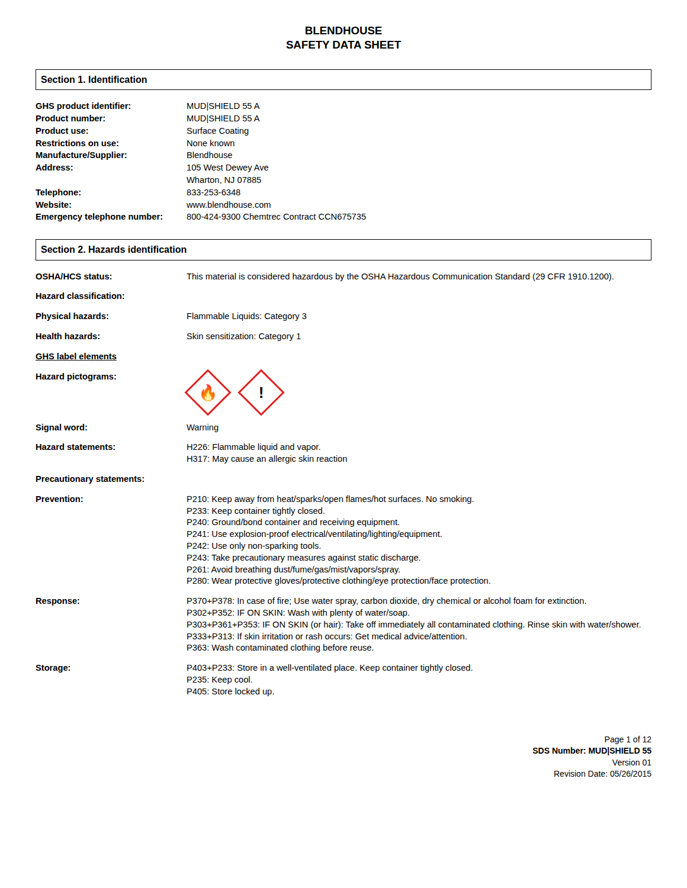BLENDHOUSE
SAFETY DATA SHEET
Section 1. Identification
| GHS product identifier: | MUD/SHIELD 55 A |
| Product number: | MUD/SHIELD 55 A |
| Product use: | Surface Coating |
| Restrictions on use: | None known |
| Manufacture/Supplier: | Blendhouse |
| Address: | 105 West Dewey Ave |
| | Wharton, NJ 07885 |
| Telephone: | 833-253-6348 |
| Website: | www.blendhouse.com |
| Emergency telephone number: | 800-424-9300 Chemtrec Contract CCN675735 |
Section 2. Hazards identification
| OSHA/HCS status: | This material is considered hazardous by the OSHA Hazardous Communication Standard (29 CFR 1910.1200). |
| Hazard classification: | |
| Physical hazards: | Flammable Liquids: Category 3 |
| Health hazards: | Skin sensitization: Category 1 |
| GHS label elements | |
| Hazard pictograms: | 🔥 ! |
| Signal word: | Warning |
| Hazard statements: | H226: Flammable liquid and vapor. H317: May cause an allergic skin reaction |
| Precautionary statements: | |
| Prevention: | P210: Keep away from heat/sparks/open flames/hot surfaces. No smoking. P233: Keep container tightly closed. P240: Ground/bond container and receiving equipment. P241: Use explosion-proof electrical/ventilating/lighting/equipment. P242: Use only non-sparking tools. P243: Take precautionary measures against static discharge. P261: Avoid breathing dust/fume/gas/mist/vapors/spray. P280: Wear protective gloves/protective clothing/eye protection/face protection. |
| Response: | P370+P378: In case of fire; Use water spray, carbon dioxide, dry chemical or alcohol foam for extinction. P302+P352: IF ON SKIN: Wash with plenty of water/soap. P303+P361+P353: IF ON SKIN (or hair): Take off immediately all contaminated clothing. Rinse skin with water/shower. P333+P313: If skin irritation or rash occurs: Get medical advice/attention. P363: Wash contaminated clothing before reuse. |
| Storage: | P403+P233: Store in a well-ventilated place. Keep container tightly closed. P235: Keep cool. P405: Store locked up. |
Page 1 of 12
SDS Number: MUD|SHIELD 55
Version 01
Revision Date: 05/26/2015